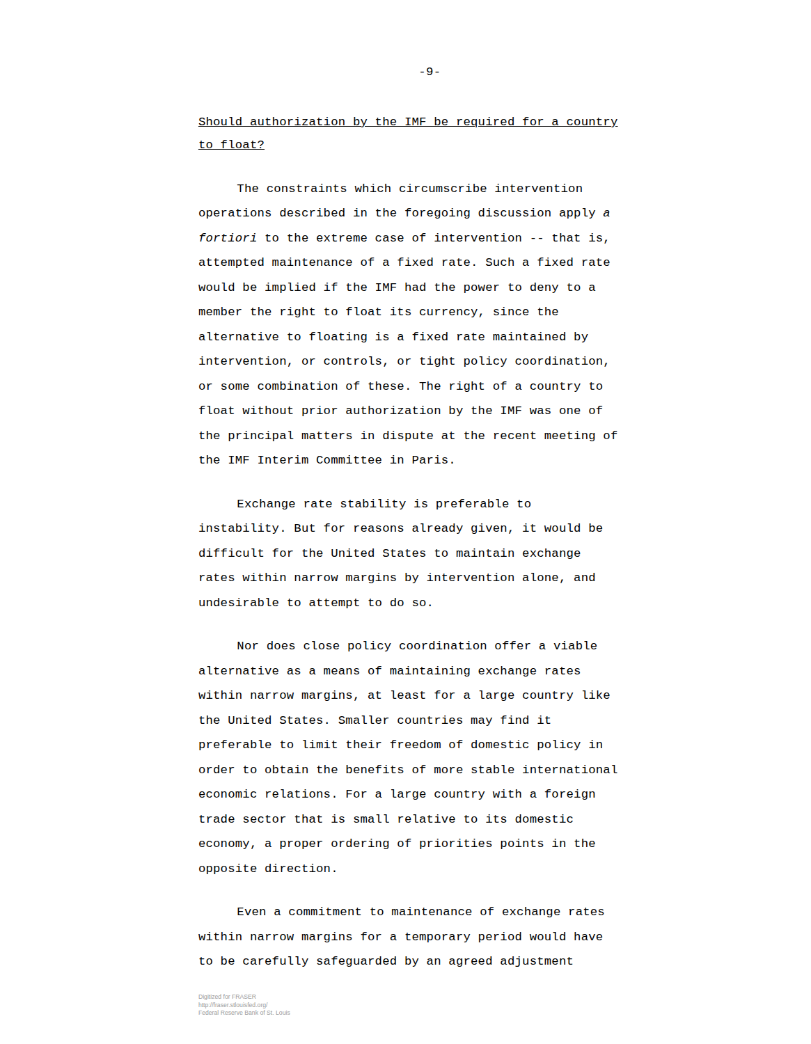-9-
Should authorization by the IMF be required for a country to float?
The constraints which circumscribe intervention operations described in the foregoing discussion apply a fortiori to the extreme case of intervention -- that is, attempted maintenance of a fixed rate. Such a fixed rate would be implied if the IMF had the power to deny to a member the right to float its currency, since the alternative to floating is a fixed rate maintained by intervention, or controls, or tight policy coordination, or some combination of these. The right of a country to float without prior authorization by the IMF was one of the principal matters in dispute at the recent meeting of the IMF Interim Committee in Paris.
Exchange rate stability is preferable to instability. But for reasons already given, it would be difficult for the United States to maintain exchange rates within narrow margins by intervention alone, and undesirable to attempt to do so.
Nor does close policy coordination offer a viable alternative as a means of maintaining exchange rates within narrow margins, at least for a large country like the United States. Smaller countries may find it preferable to limit their freedom of domestic policy in order to obtain the benefits of more stable international economic relations. For a large country with a foreign trade sector that is small relative to its domestic economy, a proper ordering of priorities points in the opposite direction.
Even a commitment to maintenance of exchange rates within narrow margins for a temporary period would have to be carefully safeguarded by an agreed adjustment
Digitized for FRASER
http://fraser.stlouisfed.org/
Federal Reserve Bank of St. Louis